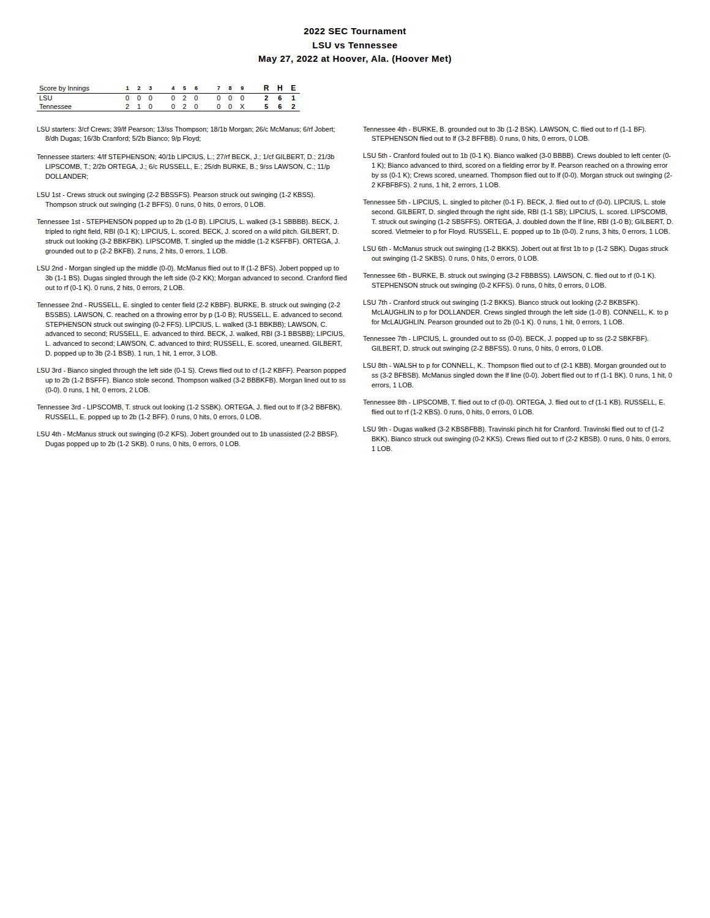2022 SEC Tournament
LSU vs Tennessee
May 27, 2022 at Hoover, Ala. (Hoover Met)
| Score by Innings | 1 | 2 | 3 | | 4 | 5 | 6 | | 7 | 8 | 9 | | R | H | E |
| --- | --- | --- | --- | --- | --- | --- | --- | --- | --- | --- | --- | --- | --- | --- | --- |
| LSU | 0 | 0 | 0 | | 0 | 2 | 0 | | 0 | 0 | 0 | | 2 | 6 | 1 |
| Tennessee | 2 | 1 | 0 | | 0 | 2 | 0 | | 0 | 0 | X | | 5 | 6 | 2 |
LSU starters: 3/cf Crews; 39/lf Pearson; 13/ss Thompson; 18/1b Morgan; 26/c McManus; 6/rf Jobert; 8/dh Dugas; 16/3b Cranford; 5/2b Bianco; 9/p Floyd;
Tennessee starters: 4/lf STEPHENSON; 40/1b LIPCIUS, L.; 27/rf BECK, J.; 1/cf GILBERT, D.; 21/3b LIPSCOMB, T.; 2/2b ORTEGA, J.; 6/c RUSSELL, E.; 25/dh BURKE, B.; 9/ss LAWSON, C.; 11/p DOLLANDER;
LSU 1st - Crews struck out swinging (2-2 BBSSFS). Pearson struck out swinging (1-2 KBSS). Thompson struck out swinging (1-2 BFFS). 0 runs, 0 hits, 0 errors, 0 LOB.
Tennessee 1st - STEPHENSON popped up to 2b (1-0 B). LIPCIUS, L. walked (3-1 SBBBB). BECK, J. tripled to right field, RBI (0-1 K); LIPCIUS, L. scored. BECK, J. scored on a wild pitch. GILBERT, D. struck out looking (3-2 BBKFBK). LIPSCOMB, T. singled up the middle (1-2 KSFFBF). ORTEGA, J. grounded out to p (2-2 BKFB). 2 runs, 2 hits, 0 errors, 1 LOB.
LSU 2nd - Morgan singled up the middle (0-0). McManus flied out to lf (1-2 BFS). Jobert popped up to 3b (1-1 BS). Dugas singled through the left side (0-2 KK); Morgan advanced to second. Cranford flied out to rf (0-1 K). 0 runs, 2 hits, 0 errors, 2 LOB.
Tennessee 2nd - RUSSELL, E. singled to center field (2-2 KBBF). BURKE, B. struck out swinging (2-2 BSSBS). LAWSON, C. reached on a throwing error by p (1-0 B); RUSSELL, E. advanced to second. STEPHENSON struck out swinging (0-2 FFS). LIPCIUS, L. walked (3-1 BBKBB); LAWSON, C. advanced to second; RUSSELL, E. advanced to third. BECK, J. walked, RBI (3-1 BBSBB); LIPCIUS, L. advanced to second; LAWSON, C. advanced to third; RUSSELL, E. scored, unearned. GILBERT, D. popped up to 3b (2-1 BSB). 1 run, 1 hit, 1 error, 3 LOB.
LSU 3rd - Bianco singled through the left side (0-1 S). Crews flied out to cf (1-2 KBFF). Pearson popped up to 2b (1-2 BSFFF). Bianco stole second. Thompson walked (3-2 BBBKFB). Morgan lined out to ss (0-0). 0 runs, 1 hit, 0 errors, 2 LOB.
Tennessee 3rd - LIPSCOMB, T. struck out looking (1-2 SSBK). ORTEGA, J. flied out to lf (3-2 BBFBK). RUSSELL, E. popped up to 2b (1-2 BFF). 0 runs, 0 hits, 0 errors, 0 LOB.
LSU 4th - McManus struck out swinging (0-2 KFS). Jobert grounded out to 1b unassisted (2-2 BBSF). Dugas popped up to 2b (1-2 SKB). 0 runs, 0 hits, 0 errors, 0 LOB.
Tennessee 4th - BURKE, B. grounded out to 3b (1-2 BSK). LAWSON, C. flied out to rf (1-1 BF). STEPHENSON flied out to lf (3-2 BFFBB). 0 runs, 0 hits, 0 errors, 0 LOB.
LSU 5th - Cranford fouled out to 1b (0-1 K). Bianco walked (3-0 BBBB). Crews doubled to left center (0-1 K); Bianco advanced to third, scored on a fielding error by lf. Pearson reached on a throwing error by ss (0-1 K); Crews scored, unearned. Thompson flied out to lf (0-0). Morgan struck out swinging (2-2 KFBFBFS). 2 runs, 1 hit, 2 errors, 1 LOB.
Tennessee 5th - LIPCIUS, L. singled to pitcher (0-1 F). BECK, J. flied out to cf (0-0). LIPCIUS, L. stole second. GILBERT, D. singled through the right side, RBI (1-1 SB); LIPCIUS, L. scored. LIPSCOMB, T. struck out swinging (1-2 SBSFFS). ORTEGA, J. doubled down the lf line, RBI (1-0 B); GILBERT, D. scored. Vietmeier to p for Floyd. RUSSELL, E. popped up to 1b (0-0). 2 runs, 3 hits, 0 errors, 1 LOB.
LSU 6th - McManus struck out swinging (1-2 BKKS). Jobert out at first 1b to p (1-2 SBK). Dugas struck out swinging (1-2 SKBS). 0 runs, 0 hits, 0 errors, 0 LOB.
Tennessee 6th - BURKE, B. struck out swinging (3-2 FBBBSS). LAWSON, C. flied out to rf (0-1 K). STEPHENSON struck out swinging (0-2 KFFS). 0 runs, 0 hits, 0 errors, 0 LOB.
LSU 7th - Cranford struck out swinging (1-2 BKKS). Bianco struck out looking (2-2 BKBSFK). McLAUGHLIN to p for DOLLANDER. Crews singled through the left side (1-0 B). CONNELL, K. to p for McLAUGHLIN. Pearson grounded out to 2b (0-1 K). 0 runs, 1 hit, 0 errors, 1 LOB.
Tennessee 7th - LIPCIUS, L. grounded out to ss (0-0). BECK, J. popped up to ss (2-2 SBKFBF). GILBERT, D. struck out swinging (2-2 BBFSS). 0 runs, 0 hits, 0 errors, 0 LOB.
LSU 8th - WALSH to p for CONNELL, K.. Thompson flied out to cf (2-1 KBB). Morgan grounded out to ss (3-2 BFBSB). McManus singled down the lf line (0-0). Jobert flied out to rf (1-1 BK). 0 runs, 1 hit, 0 errors, 1 LOB.
Tennessee 8th - LIPSCOMB, T. flied out to cf (0-0). ORTEGA, J. flied out to cf (1-1 KB). RUSSELL, E. flied out to rf (1-2 KBS). 0 runs, 0 hits, 0 errors, 0 LOB.
LSU 9th - Dugas walked (3-2 KBSBFBB). Travinski pinch hit for Cranford. Travinski flied out to cf (1-2 BKK). Bianco struck out swinging (0-2 KKS). Crews flied out to rf (2-2 KBSB). 0 runs, 0 hits, 0 errors, 1 LOB.